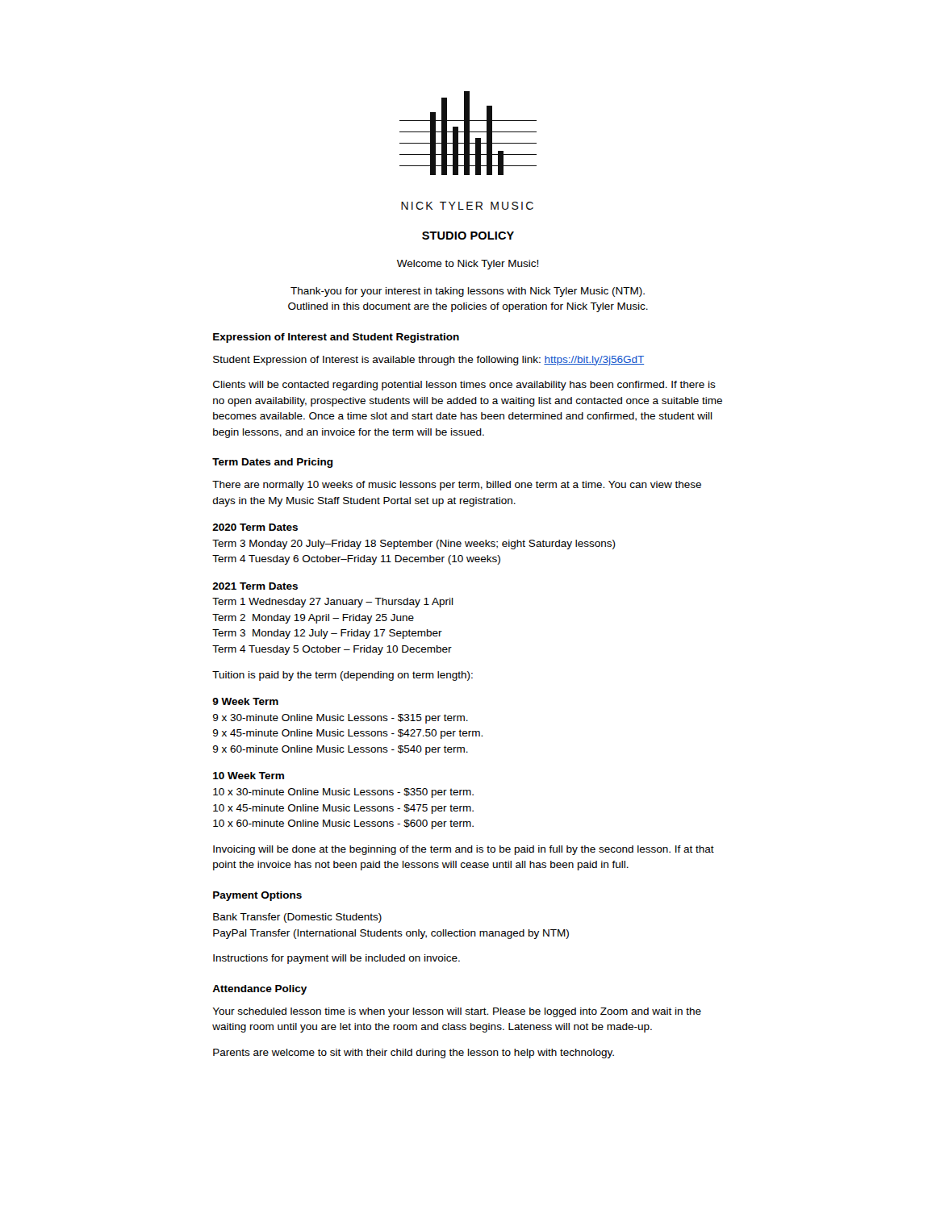NICK TYLER MUSIC
STUDIO POLICY
Welcome to Nick Tyler Music!
Thank-you for your interest in taking lessons with Nick Tyler Music (NTM).
Outlined in this document are the policies of operation for Nick Tyler Music.
Expression of Interest and Student Registration
Student Expression of Interest is available through the following link: https://bit.ly/3j56GdT
Clients will be contacted regarding potential lesson times once availability has been confirmed. If there is no open availability, prospective students will be added to a waiting list and contacted once a suitable time becomes available. Once a time slot and start date has been determined and confirmed, the student will begin lessons, and an invoice for the term will be issued.
Term Dates and Pricing
There are normally 10 weeks of music lessons per term, billed one term at a time. You can view these days in the My Music Staff Student Portal set up at registration.
2020 Term Dates
Term 3 Monday 20 July–Friday 18 September (Nine weeks; eight Saturday lessons)
Term 4 Tuesday 6 October–Friday 11 December (10 weeks)
2021 Term Dates
Term 1 Wednesday 27 January – Thursday 1 April
Term 2 Monday 19 April – Friday 25 June
Term 3 Monday 12 July – Friday 17 September
Term 4 Tuesday 5 October – Friday 10 December
Tuition is paid by the term (depending on term length):
9 Week Term
9 x 30-minute Online Music Lessons - $315 per term.
9 x 45-minute Online Music Lessons - $427.50 per term.
9 x 60-minute Online Music Lessons - $540 per term.
10 Week Term
10 x 30-minute Online Music Lessons - $350 per term.
10 x 45-minute Online Music Lessons - $475 per term.
10 x 60-minute Online Music Lessons - $600 per term.
Invoicing will be done at the beginning of the term and is to be paid in full by the second lesson. If at that point the invoice has not been paid the lessons will cease until all has been paid in full.
Payment Options
Bank Transfer (Domestic Students)
PayPal Transfer (International Students only, collection managed by NTM)
Instructions for payment will be included on invoice.
Attendance Policy
Your scheduled lesson time is when your lesson will start. Please be logged into Zoom and wait in the waiting room until you are let into the room and class begins. Lateness will not be made-up.
Parents are welcome to sit with their child during the lesson to help with technology.